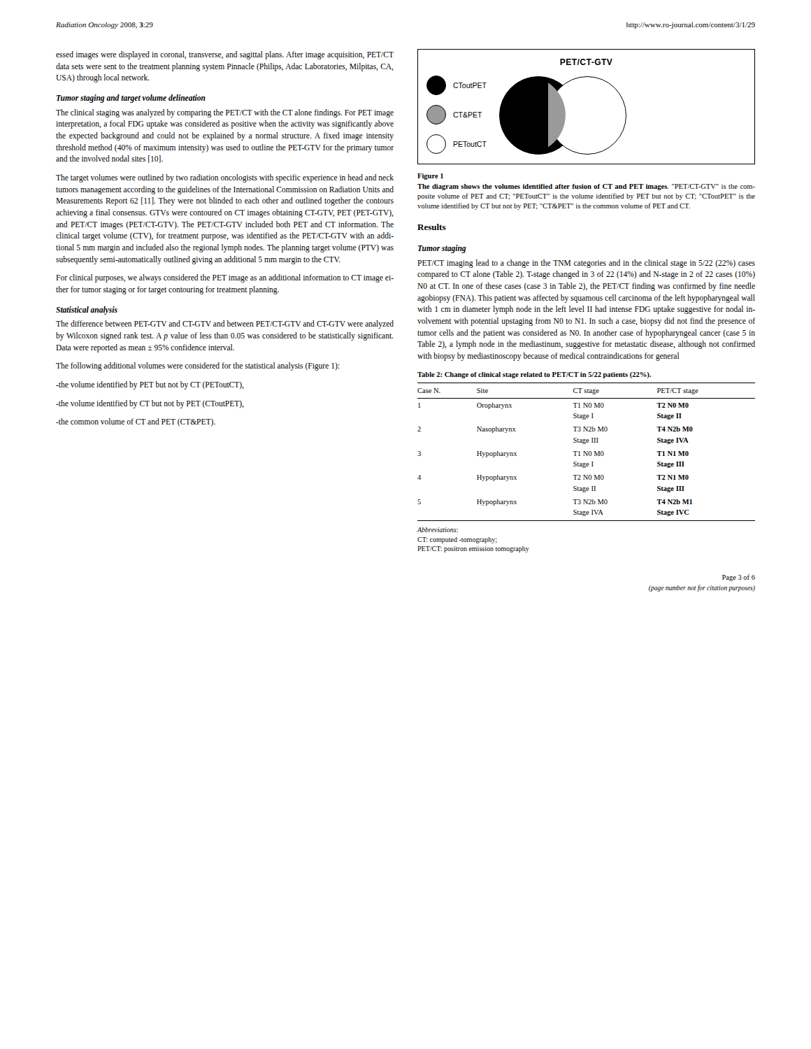Radiation Oncology 2008, 3:29
http://www.ro-journal.com/content/3/1/29
essed images were displayed in coronal, transverse, and sagittal plans. After image acquisition, PET/CT data sets were sent to the treatment planning system Pinnacle (Philips, Adac Laboratories, Milpitas, CA, USA) through local network.
Tumor staging and target volume delineation
The clinical staging was analyzed by comparing the PET/CT with the CT alone findings. For PET image interpretation, a focal FDG uptake was considered as positive when the activity was significantly above the expected background and could not be explained by a normal structure. A fixed image intensity threshold method (40% of maximum intensity) was used to outline the PET-GTV for the primary tumor and the involved nodal sites [10].
The target volumes were outlined by two radiation oncologists with specific experience in head and neck tumors management according to the guidelines of the International Commission on Radiation Units and Measurements Report 62 [11]. They were not blinded to each other and outlined together the contours achieving a final consensus. GTVs were contoured on CT images obtaining CT-GTV, PET (PET-GTV), and PET/CT images (PET/CT-GTV). The PET/CT-GTV included both PET and CT information. The clinical target volume (CTV), for treatment purpose, was identified as the PET/CT-GTV with an additional 5 mm margin and included also the regional lymph nodes. The planning target volume (PTV) was subsequently semi-automatically outlined giving an additional 5 mm margin to the CTV.
For clinical purposes, we always considered the PET image as an additional information to CT image either for tumor staging or for target contouring for treatment planning.
Statistical analysis
The difference between PET-GTV and CT-GTV and between PET/CT-GTV and CT-GTV were analyzed by Wilcoxon signed rank test. A p value of less than 0.05 was considered to be statistically significant. Data were reported as mean ± 95% confidence interval.
The following additional volumes were considered for the statistical analysis (Figure 1):
-the volume identified by PET but not by CT (PEToutCT),
-the volume identified by CT but not by PET (CToutPET),
-the common volume of CT and PET (CT&PET).
PET/CT-GTV
CToutPET
CT&PET
PEToutCT
Figure 1
The diagram shows the volumes identified after fusion of CT and PET images. "PET/CT-GTV" is the composite volume of PET and CT; "PEToutCT" is the volume identified by PET but not by CT; "CToutPET" is the volume identified by CT but not by PET; "CT&PET" is the common volume of PET and CT.
Results
Tumor staging
PET/CT imaging lead to a change in the TNM categories and in the clinical stage in 5/22 (22%) cases compared to CT alone (Table 2). T-stage changed in 3 of 22 (14%) and N-stage in 2 of 22 cases (10%) N0 at CT. In one of these cases (case 3 in Table 2), the PET/CT finding was confirmed by fine needle agobiopsy (FNA). This patient was affected by squamous cell carcinoma of the left hypopharyngeal wall with 1 cm in diameter lymph node in the left level II had intense FDG uptake suggestive for nodal involvement with potential upstaging from N0 to N1. In such a case, biopsy did not find the presence of tumor cells and the patient was considered as N0. In another case of hypopharyngeal cancer (case 5 in Table 2), a lymph node in the mediastinum, suggestive for metastatic disease, although not confirmed with biopsy by mediastinoscopy because of medical contraindications for general
Table 2: Change of clinical stage related to PET/CT in 5/22 patients (22%).
| Case N. | Site | CT stage | PET/CT stage |
| --- | --- | --- | --- |
| 1 | Oropharynx | T1 N0 M0 Stage I | T2 N0 M0 Stage II |
| 2 | Nasopharynx | T3 N2b M0 Stage III | T4 N2b M0 Stage IVA |
| 3 | Hypopharynx | T1 N0 M0 Stage I | T1 N1 M0 Stage III |
| 4 | Hypopharynx | T2 N0 M0 Stage II | T2 N1 M0 Stage III |
| 5 | Hypopharynx | T3 N2b M0 Stage IVA | T4 N2b M1 Stage IVC |
Abbreviations:
CT: computed -tomography;
PET/CT: positron emission tomography
Page 3 of 6
(page number not for citation purposes)